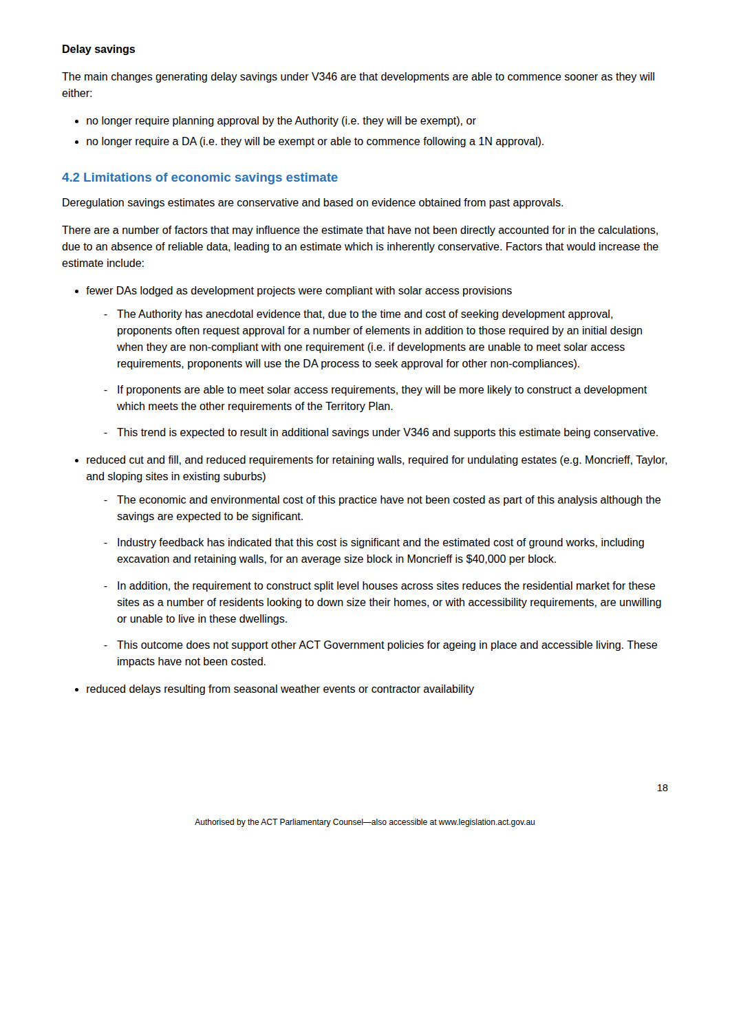Delay savings
The main changes generating delay savings under V346 are that developments are able to commence sooner as they will either:
no longer require planning approval by the Authority (i.e. they will be exempt), or
no longer require a DA (i.e. they will be exempt or able to commence following a 1N approval).
4.2 Limitations of economic savings estimate
Deregulation savings estimates are conservative and based on evidence obtained from past approvals.
There are a number of factors that may influence the estimate that have not been directly accounted for in the calculations, due to an absence of reliable data, leading to an estimate which is inherently conservative. Factors that would increase the estimate include:
fewer DAs lodged as development projects were compliant with solar access provisions
The Authority has anecdotal evidence that, due to the time and cost of seeking development approval, proponents often request approval for a number of elements in addition to those required by an initial design when they are non-compliant with one requirement (i.e. if developments are unable to meet solar access requirements, proponents will use the DA process to seek approval for other non-compliances).
If proponents are able to meet solar access requirements, they will be more likely to construct a development which meets the other requirements of the Territory Plan.
This trend is expected to result in additional savings under V346 and supports this estimate being conservative.
reduced cut and fill, and reduced requirements for retaining walls, required for undulating estates (e.g. Moncrieff, Taylor, and sloping sites in existing suburbs)
The economic and environmental cost of this practice have not been costed as part of this analysis although the savings are expected to be significant.
Industry feedback has indicated that this cost is significant and the estimated cost of ground works, including excavation and retaining walls, for an average size block in Moncrieff is $40,000 per block.
In addition, the requirement to construct split level houses across sites reduces the residential market for these sites as a number of residents looking to down size their homes, or with accessibility requirements, are unwilling or unable to live in these dwellings.
This outcome does not support other ACT Government policies for ageing in place and accessible living. These impacts have not been costed.
reduced delays resulting from seasonal weather events or contractor availability
18
Authorised by the ACT Parliamentary Counsel—also accessible at www.legislation.act.gov.au